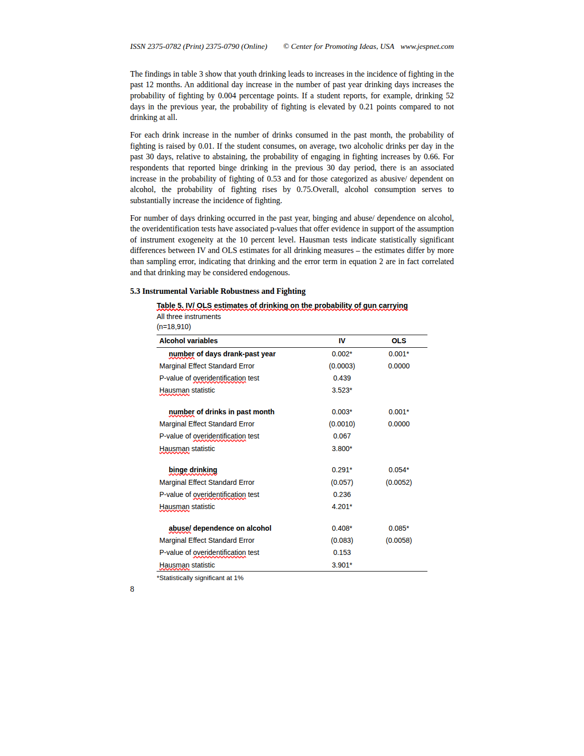ISSN 2375-0782 (Print) 2375-0790 (Online) © Center for Promoting Ideas, USA www.jespnet.com
The findings in table 3 show that youth drinking leads to increases in the incidence of fighting in the past 12 months. An additional day increase in the number of past year drinking days increases the probability of fighting by 0.004 percentage points. If a student reports, for example, drinking 52 days in the previous year, the probability of fighting is elevated by 0.21 points compared to not drinking at all.
For each drink increase in the number of drinks consumed in the past month, the probability of fighting is raised by 0.01. If the student consumes, on average, two alcoholic drinks per day in the past 30 days, relative to abstaining, the probability of engaging in fighting increases by 0.66. For respondents that reported binge drinking in the previous 30 day period, there is an associated increase in the probability of fighting of 0.53 and for those categorized as abusive/ dependent on alcohol, the probability of fighting rises by 0.75.Overall, alcohol consumption serves to substantially increase the incidence of fighting.
For number of days drinking occurred in the past year, binging and abuse/ dependence on alcohol, the overidentification tests have associated p-values that offer evidence in support of the assumption of instrument exogeneity at the 10 percent level. Hausman tests indicate statistically significant differences between IV and OLS estimates for all drinking measures – the estimates differ by more than sampling error, indicating that drinking and the error term in equation 2 are in fact correlated and that drinking may be considered endogenous.
5.3 Instrumental Variable Robustness and Fighting
Table 5. IV/ OLS estimates of drinking on the probability of gun carrying
All three instruments
(n=18,910)
| Alcohol variables | IV | OLS |
| --- | --- | --- |
| number of days drank-past year | 0.002* | 0.001* |
| Marginal Effect Standard Error | (0.0003) | 0.0000 |
| P-value of overidentification test | 0.439 | |
| Hausman statistic | 3.523* | |
| number of drinks in past month | 0.003* | 0.001* |
| Marginal Effect Standard Error | (0.0010) | 0.0000 |
| P-value of overidentification test | 0.067 | |
| Hausman statistic | 3.800* | |
| binge drinking | 0.291* | 0.054* |
| Marginal Effect Standard Error | (0.057) | (0.0052) |
| P-value of overidentification test | 0.236 | |
| Hausman statistic | 4.201* | |
| abuse/ dependence on alcohol | 0.408* | 0.085* |
| Marginal Effect Standard Error | (0.083) | (0.0058) |
| P-value of overidentification test | 0.153 | |
| Hausman statistic | 3.901* | |
*Statistically significant at 1%
8